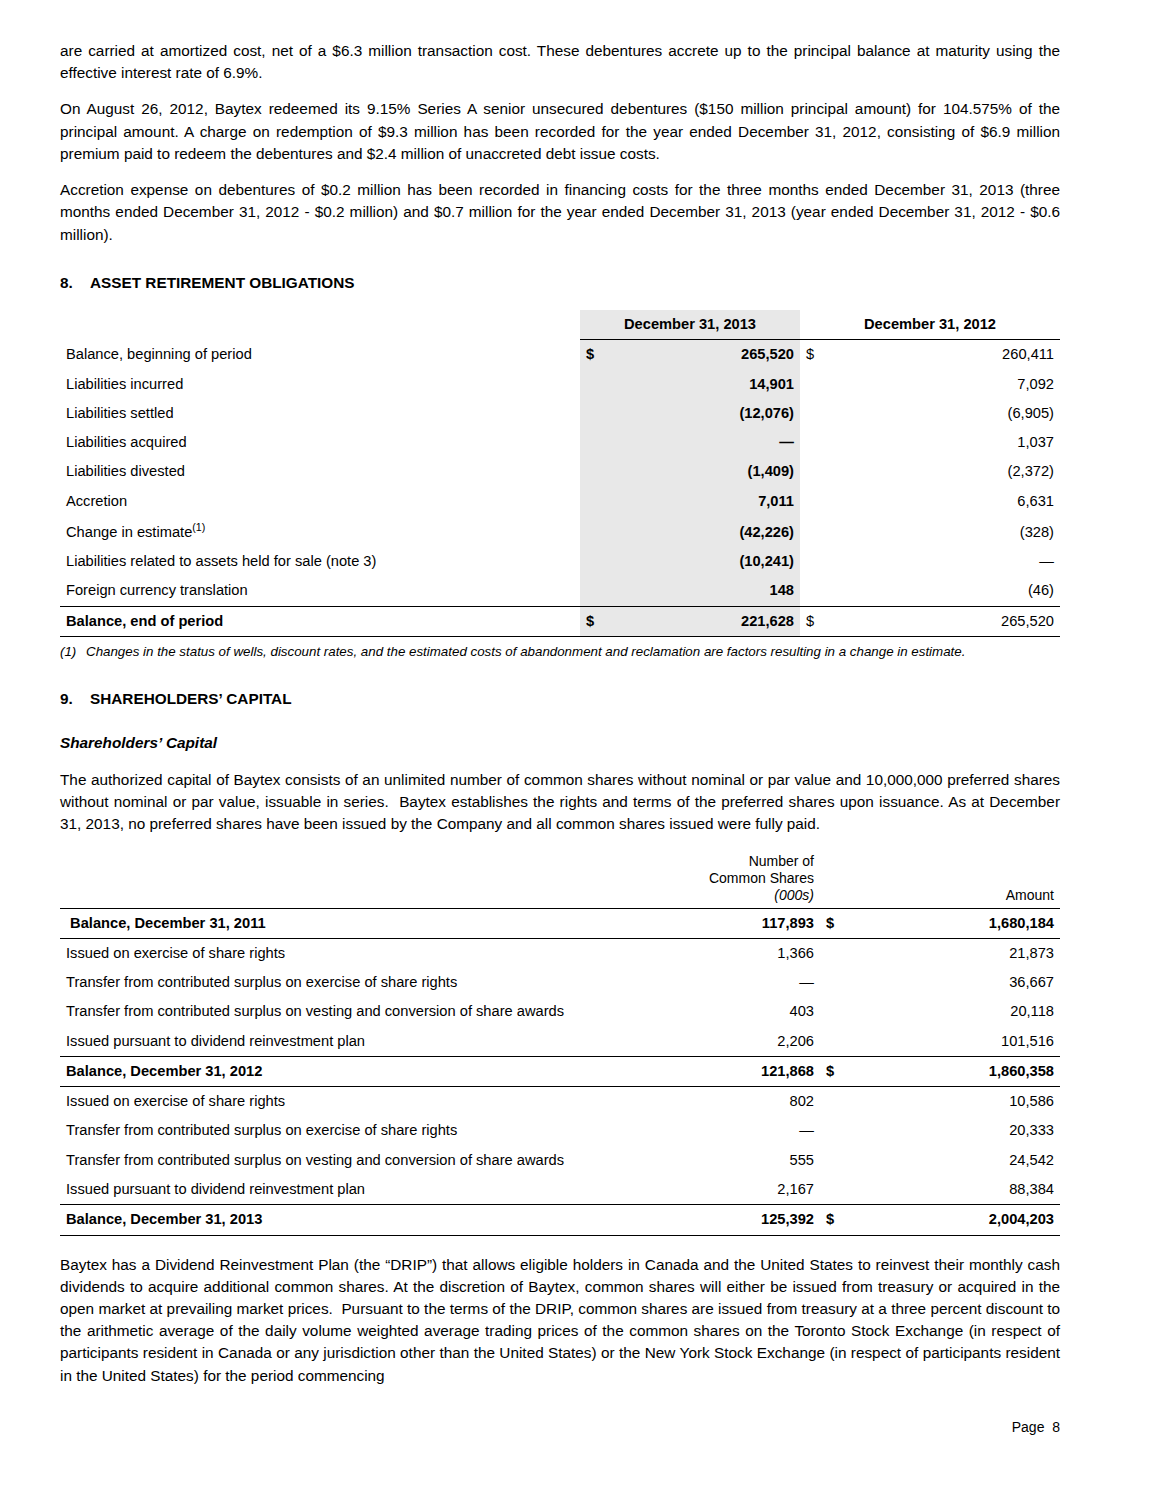are carried at amortized cost, net of a $6.3 million transaction cost. These debentures accrete up to the principal balance at maturity using the effective interest rate of 6.9%.
On August 26, 2012, Baytex redeemed its 9.15% Series A senior unsecured debentures ($150 million principal amount) for 104.575% of the principal amount. A charge on redemption of $9.3 million has been recorded for the year ended December 31, 2012, consisting of $6.9 million premium paid to redeem the debentures and $2.4 million of unaccreted debt issue costs.
Accretion expense on debentures of $0.2 million has been recorded in financing costs for the three months ended December 31, 2013 (three months ended December 31, 2012 - $0.2 million) and $0.7 million for the year ended December 31, 2013 (year ended December 31, 2012 - $0.6 million).
8. ASSET RETIREMENT OBLIGATIONS
| | December 31, 2013 | December 31, 2012 |
| --- | --- | --- |
| Balance, beginning of period | $ | 265,520 | $ | 260,411 |
| Liabilities incurred | | 14,901 | | 7,092 |
| Liabilities settled | | (12,076) | | (6,905) |
| Liabilities acquired | | — | | 1,037 |
| Liabilities divested | | (1,409) | | (2,372) |
| Accretion | | 7,011 | | 6,631 |
| Change in estimate (1) | | (42,226) | | (328) |
| Liabilities related to assets held for sale (note 3) | | (10,241) | | — |
| Foreign currency translation | | 148 | | (46) |
| Balance, end of period | $ | 221,628 | $ | 265,520 |
(1) Changes in the status of wells, discount rates, and the estimated costs of abandonment and reclamation are factors resulting in a change in estimate.
9. SHAREHOLDERS’ CAPITAL
Shareholders’ Capital
The authorized capital of Baytex consists of an unlimited number of common shares without nominal or par value and 10,000,000 preferred shares without nominal or par value, issuable in series. Baytex establishes the rights and terms of the preferred shares upon issuance. As at December 31, 2013, no preferred shares have been issued by the Company and all common shares issued were fully paid.
| | Number of Common Shares (000s) | | Amount |
| Balance, December 31, 2011 | 117,893 | $ | 1,680,184 |
| Issued on exercise of share rights | 1,366 | | 21,873 |
| Transfer from contributed surplus on exercise of share rights | — | | 36,667 |
| Transfer from contributed surplus on vesting and conversion of share awards | 403 | | 20,118 |
| Issued pursuant to dividend reinvestment plan | 2,206 | | 101,516 |
| Balance, December 31, 2012 | 121,868 | $ | 1,860,358 |
| Issued on exercise of share rights | 802 | | 10,586 |
| Transfer from contributed surplus on exercise of share rights | — | | 20,333 |
| Transfer from contributed surplus on vesting and conversion of share awards | 555 | | 24,542 |
| Issued pursuant to dividend reinvestment plan | 2,167 | | 88,384 |
| Balance, December 31, 2013 | 125,392 | $ | 2,004,203 |
Baytex has a Dividend Reinvestment Plan (the “DRIP”) that allows eligible holders in Canada and the United States to reinvest their monthly cash dividends to acquire additional common shares. At the discretion of Baytex, common shares will either be issued from treasury or acquired in the open market at prevailing market prices. Pursuant to the terms of the DRIP, common shares are issued from treasury at a three percent discount to the arithmetic average of the daily volume weighted average trading prices of the common shares on the Toronto Stock Exchange (in respect of participants resident in Canada or any jurisdiction other than the United States) or the New York Stock Exchange (in respect of participants resident in the United States) for the period commencing
Page 8